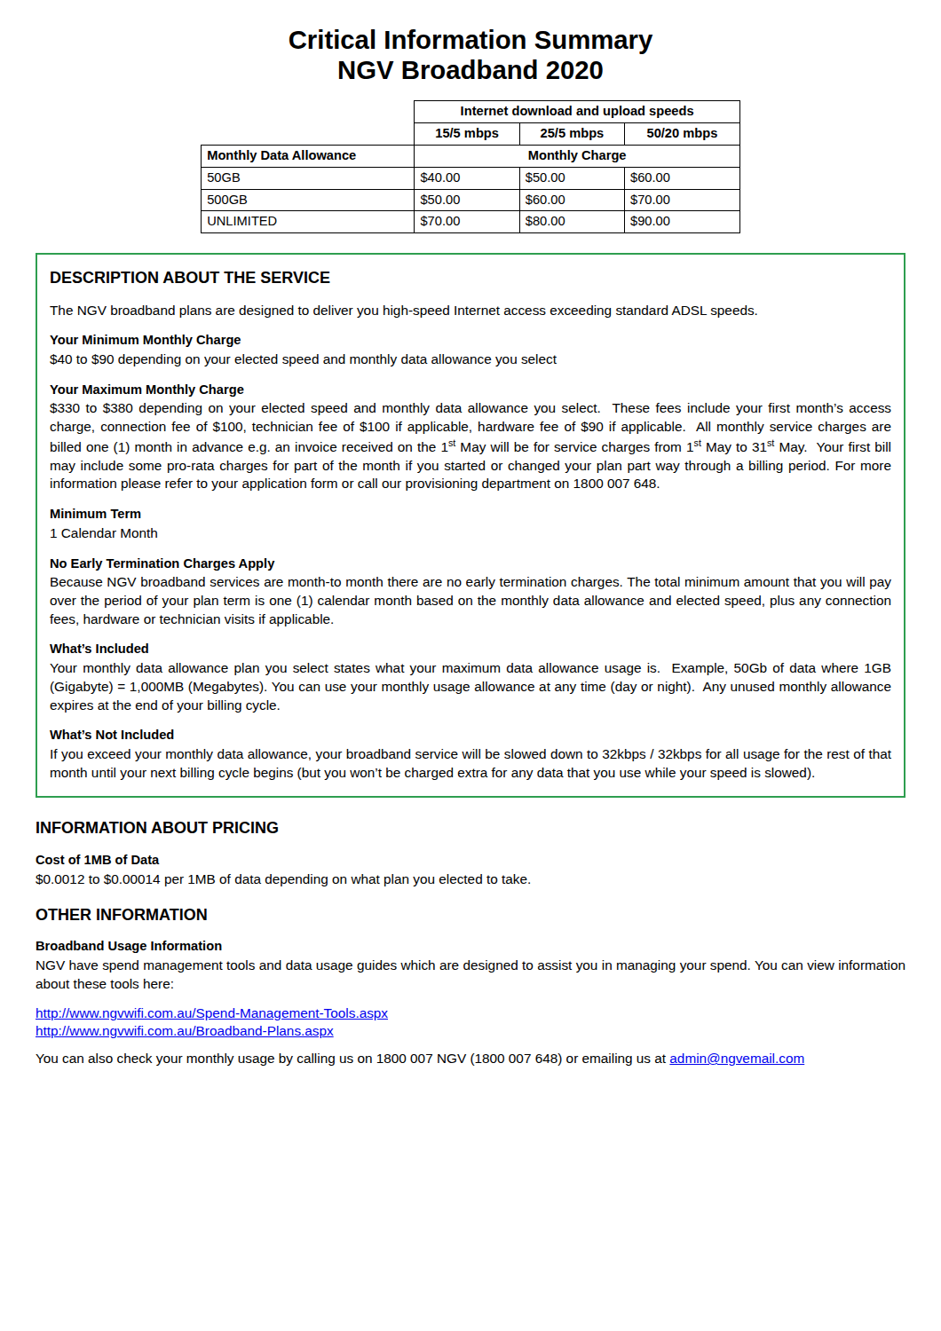Critical Information SummaryNGV Broadband 2020
| | Internet download and upload speeds |
| | 15/5 mbps | 25/5 mbps | 50/20 mbps |
| Monthly Data Allowance | Monthly Charge |
| 50GB | $40.00 | $50.00 | $60.00 |
| 500GB | $50.00 | $60.00 | $70.00 |
| UNLIMITED | $70.00 | $80.00 | $90.00 |
DESCRIPTION ABOUT THE SERVICE
The NGV broadband plans are designed to deliver you high-speed Internet access exceeding standard ADSL speeds.
Your Minimum Monthly Charge
$40 to $90 depending on your elected speed and monthly data allowance you select
Your Maximum Monthly Charge
$330 to $380 depending on your elected speed and monthly data allowance you select. These fees include your first month’s access charge, connection fee of $100, technician fee of $100 if applicable, hardware fee of $90 if applicable. All monthly service charges are billed one (1) month in advance e.g. an invoice received on the 1st May will be for service charges from 1st May to 31st May. Your first bill may include some pro-rata charges for part of the month if you started or changed your plan part way through a billing period. For more information please refer to your application form or call our provisioning department on 1800 007 648.
Minimum Term
1 Calendar Month
No Early Termination Charges Apply
Because NGV broadband services are month-to month there are no early termination charges. The total minimum amount that you will pay over the period of your plan term is one (1) calendar month based on the monthly data allowance and elected speed, plus any connection fees, hardware or technician visits if applicable.
What’s Included
Your monthly data allowance plan you select states what your maximum data allowance usage is. Example, 50Gb of data where 1GB (Gigabyte) = 1,000MB (Megabytes). You can use your monthly usage allowance at any time (day or night). Any unused monthly allowance expires at the end of your billing cycle.
What’s Not Included
If you exceed your monthly data allowance, your broadband service will be slowed down to 32kbps / 32kbps for all usage for the rest of that month until your next billing cycle begins (but you won’t be charged extra for any data that you use while your speed is slowed).
INFORMATION ABOUT PRICING
Cost of 1MB of Data
$0.0012 to $0.00014 per 1MB of data depending on what plan you elected to take.
OTHER INFORMATION
Broadband Usage Information
NGV have spend management tools and data usage guides which are designed to assist you in managing your spend. You can view information about these tools here:
http://www.ngvwifi.com.au/Spend-Management-Tools.aspx
http://www.ngvwifi.com.au/Broadband-Plans.aspx
You can also check your monthly usage by calling us on 1800 007 NGV (1800 007 648) or emailing us at admin@ngvemail.com